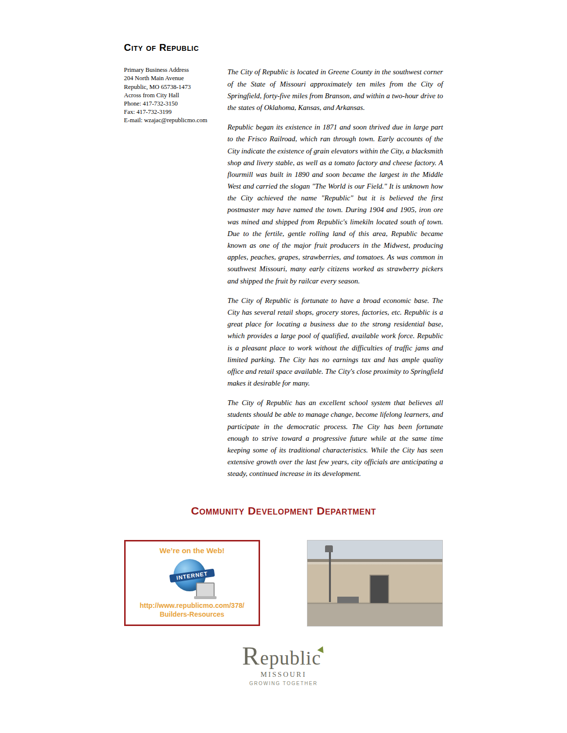City of Republic
Primary Business Address
204 North Main Avenue
Republic, MO 65738-1473
Across from City Hall
Phone: 417-732-3150
Fax: 417-732-3199
E-mail: wzajac@republicmo.com
The City of Republic is located in Greene County in the southwest corner of the State of Missouri approximately ten miles from the City of Springfield, forty-five miles from Branson, and within a two-hour drive to the states of Oklahoma, Kansas, and Arkansas.
Republic began its existence in 1871 and soon thrived due in large part to the Frisco Railroad, which ran through town. Early accounts of the City indicate the existence of grain elevators within the City, a blacksmith shop and livery stable, as well as a tomato factory and cheese factory. A flourmill was built in 1890 and soon became the largest in the Middle West and carried the slogan "The World is our Field." It is unknown how the City achieved the name "Republic" but it is believed the first postmaster may have named the town. During 1904 and 1905, iron ore was mined and shipped from Republic's limekiln located south of town. Due to the fertile, gentle rolling land of this area, Republic became known as one of the major fruit producers in the Midwest, producing apples, peaches, grapes, strawberries, and tomatoes. As was common in southwest Missouri, many early citizens worked as strawberry pickers and shipped the fruit by railcar every season.
The City of Republic is fortunate to have a broad economic base. The City has several retail shops, grocery stores, factories, etc. Republic is a great place for locating a business due to the strong residential base, which provides a large pool of qualified, available work force. Republic is a pleasant place to work without the difficulties of traffic jams and limited parking. The City has no earnings tax and has ample quality office and retail space available. The City's close proximity to Springfield makes it desirable for many.
The City of Republic has an excellent school system that believes all students should be able to manage change, become lifelong learners, and participate in the democratic process. The City has been fortunate enough to strive toward a progressive future while at the same time keeping some of its traditional characteristics. While the City has seen extensive growth over the last few years, city officials are anticipating a steady, continued increase in its development.
Community Development Department
We’re on the Web!
INTERNET
http://www.republicmo.com/378/
Builders-Resources
Republic
MISSOURI
GROWING TOGETHER